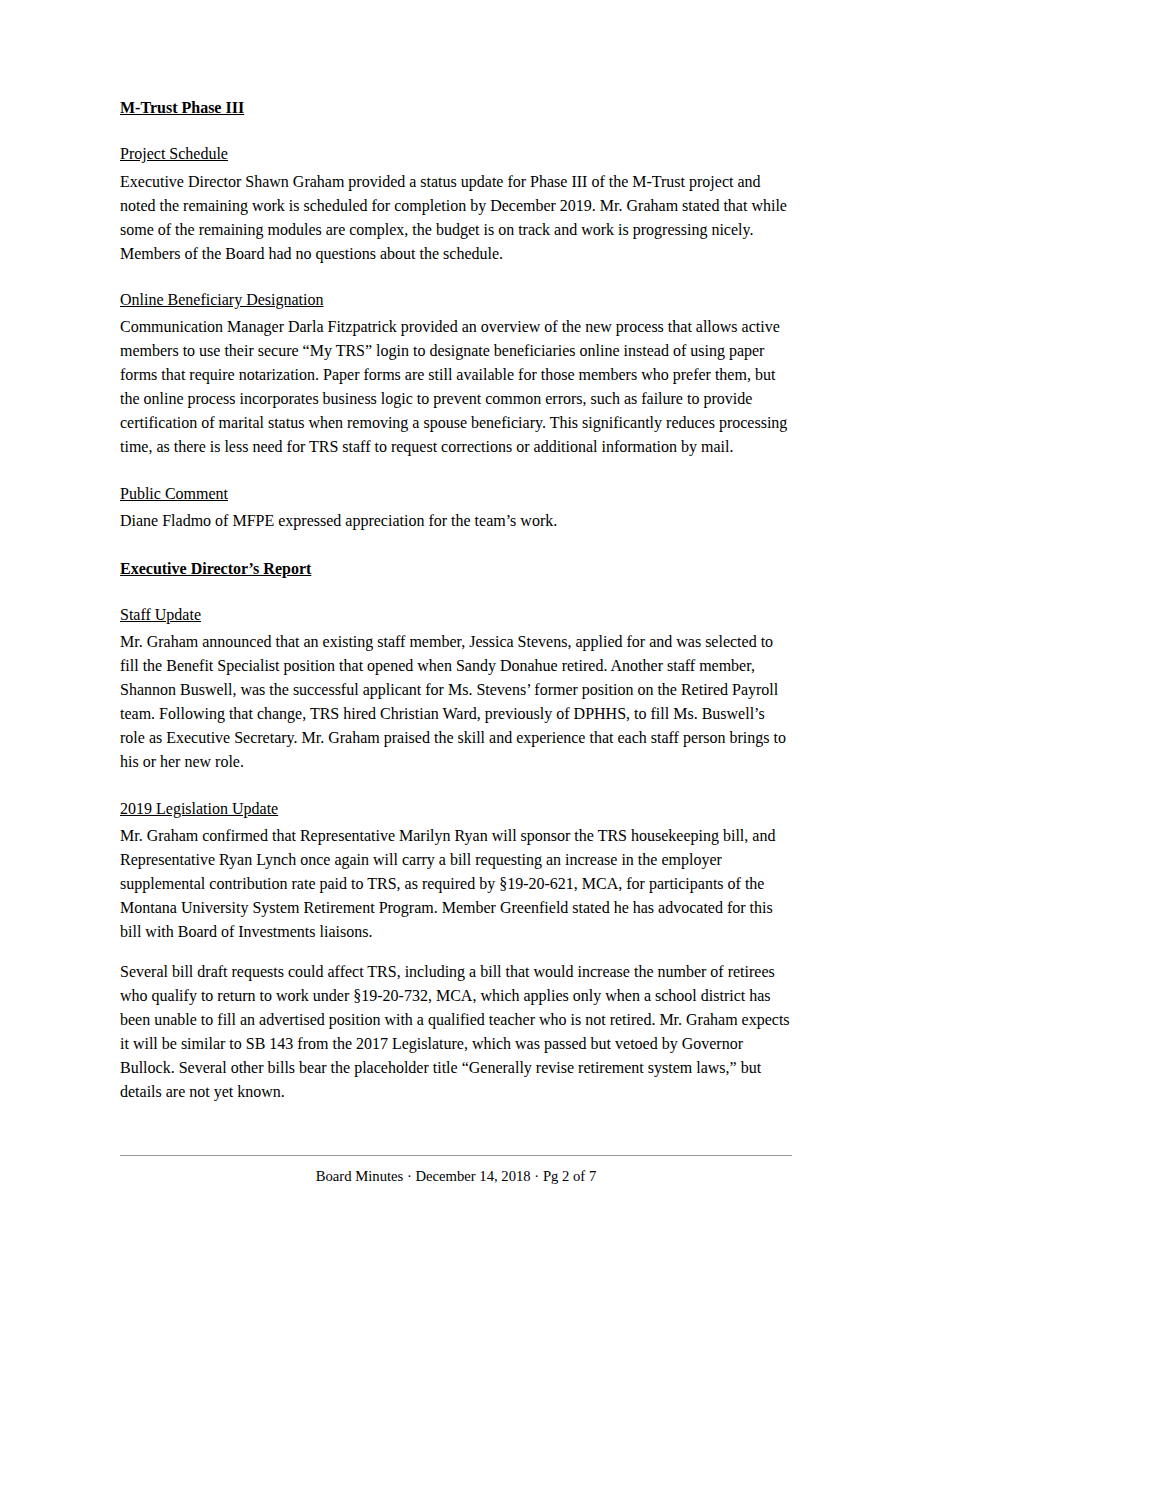M-Trust Phase III
Project Schedule
Executive Director Shawn Graham provided a status update for Phase III of the M-Trust project and noted the remaining work is scheduled for completion by December 2019. Mr. Graham stated that while some of the remaining modules are complex, the budget is on track and work is progressing nicely. Members of the Board had no questions about the schedule.
Online Beneficiary Designation
Communication Manager Darla Fitzpatrick provided an overview of the new process that allows active members to use their secure “My TRS” login to designate beneficiaries online instead of using paper forms that require notarization. Paper forms are still available for those members who prefer them, but the online process incorporates business logic to prevent common errors, such as failure to provide certification of marital status when removing a spouse beneficiary. This significantly reduces processing time, as there is less need for TRS staff to request corrections or additional information by mail.
Public Comment
Diane Fladmo of MFPE expressed appreciation for the team’s work.
Executive Director’s Report
Staff Update
Mr. Graham announced that an existing staff member, Jessica Stevens, applied for and was selected to fill the Benefit Specialist position that opened when Sandy Donahue retired. Another staff member, Shannon Buswell, was the successful applicant for Ms. Stevens’ former position on the Retired Payroll team. Following that change, TRS hired Christian Ward, previously of DPHHS, to fill Ms. Buswell’s role as Executive Secretary. Mr. Graham praised the skill and experience that each staff person brings to his or her new role.
2019 Legislation Update
Mr. Graham confirmed that Representative Marilyn Ryan will sponsor the TRS housekeeping bill, and Representative Ryan Lynch once again will carry a bill requesting an increase in the employer supplemental contribution rate paid to TRS, as required by §19-20-621, MCA, for participants of the Montana University System Retirement Program. Member Greenfield stated he has advocated for this bill with Board of Investments liaisons.
Several bill draft requests could affect TRS, including a bill that would increase the number of retirees who qualify to return to work under §19-20-732, MCA, which applies only when a school district has been unable to fill an advertised position with a qualified teacher who is not retired. Mr. Graham expects it will be similar to SB 143 from the 2017 Legislature, which was passed but vetoed by Governor Bullock. Several other bills bear the placeholder title “Generally revise retirement system laws,” but details are not yet known.
Board Minutes · December 14, 2018 · Pg 2 of 7